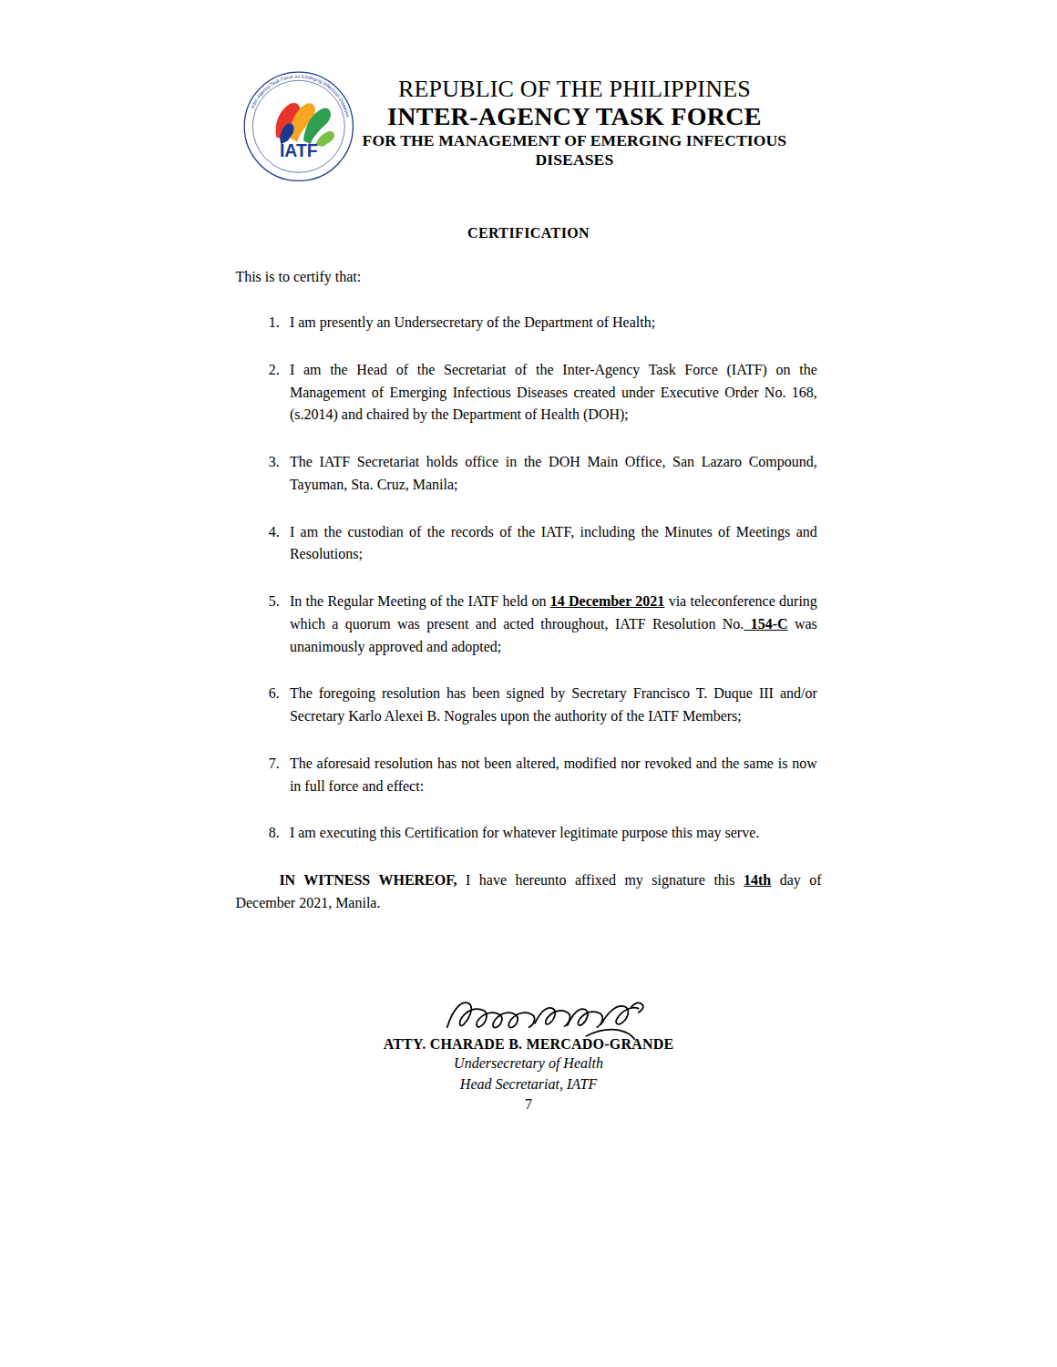IATF Inter-Agency Task Force on Emerging Infectious Diseases
REPUBLIC OF THE PHILIPPINES
INTER-AGENCY TASK FORCE
FOR THE MANAGEMENT OF EMERGING INFECTIOUS DISEASES
CERTIFICATION
This is to certify that:
1. I am presently an Undersecretary of the Department of Health;
2. I am the Head of the Secretariat of the Inter-Agency Task Force (IATF) on the Management of Emerging Infectious Diseases created under Executive Order No. 168, (s.2014) and chaired by the Department of Health (DOH);
3. The IATF Secretariat holds office in the DOH Main Office, San Lazaro Compound, Tayuman, Sta. Cruz, Manila;
4. I am the custodian of the records of the IATF, including the Minutes of Meetings and Resolutions;
5. In the Regular Meeting of the IATF held on 14 December 2021 via teleconference during which a quorum was present and acted throughout, IATF Resolution No. 154-C was unanimously approved and adopted;
6. The foregoing resolution has been signed by Secretary Francisco T. Duque III and/or Secretary Karlo Alexei B. Nograles upon the authority of the IATF Members;
7. The aforesaid resolution has not been altered, modified nor revoked and the same is now in full force and effect:
8. I am executing this Certification for whatever legitimate purpose this may serve.
IN WITNESS WHEREOF, I have hereunto affixed my signature this 14th day of December 2021, Manila.
ATTY. CHARADE B. MERCADO-GRANDE
Undersecretary of Health
Head Secretariat, IATF
7